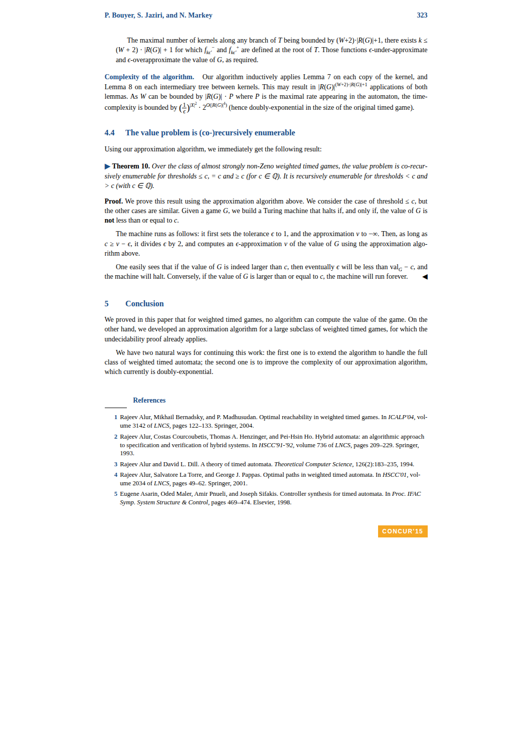P. Bouyer, S. Jaziri, and N. Markey 323
The maximal number of kernels along any branch of T being bounded by (W+2)·|R(G)|+1, there exists k ≤ (W + 2) · |R(G)| + 1 for which fkϵ′− and fkϵ′+ are defined at the root of T. Those functions ϵ-under-approximate and ϵ-overapproximate the value of G, as required.
Complexity of the algorithm.
Our algorithm inductively applies Lemma 7 on each copy of the kernel, and Lemma 8 on each intermediary tree between kernels. This may result in |R(G)|(W+2)·|R(G)|+1 applications of both lemmas. As W can be bounded by |R(G)| · P where P is the maximal rate appearing in the automaton, the time-complexity is bounded by (1 ϵ)|X|2 · 2O(|R(G)|4) (hence doubly-exponential in the size of the original timed game).
4.4 The value problem is (co-)recursively enumerable
Using our approximation algorithm, we immediately get the following result:
▶ Theorem 10. Over the class of almost strongly non-Zeno weighted timed games, the value problem is co-recursively enumerable for thresholds ≤ c, = c and ≥ c (for c ∈ ℚ). It is recursively enumerable for thresholds < c and > c (with c ∈ ℚ).
Proof. We prove this result using the approximation algorithm above. We consider the case of threshold ≤ c, but the other cases are similar. Given a game G, we build a Turing machine that halts if, and only if, the value of G is not less than or equal to c.
The machine runs as follows: it first sets the tolerance ϵ to 1, and the approximation v to −∞. Then, as long as c ≥ v − ϵ, it divides ϵ by 2, and computes an ϵ-approximation v of the value of G using the approximation algorithm above.
One easily sees that if the value of G is indeed larger than c, then eventually ϵ will be less than valG − c, and the machine will halt. Conversely, if the value of G is larger than or equal to c, the machine will run forever. ◀
5 Conclusion
We proved in this paper that for weighted timed games, no algorithm can compute the value of the game. On the other hand, we developed an approximation algorithm for a large subclass of weighted timed games, for which the undecidability proof already applies.
We have two natural ways for continuing this work: the first one is to extend the algorithm to handle the full class of weighted timed automata; the second one is to improve the complexity of our approximation algorithm, which currently is doubly-exponential.
References
Rajeev Alur, Mikhail Bernadsky, and P. Madhusudan. Optimal reachability in weighted timed games. In ICALP'04, volume 3142 of LNCS, pages 122–133. Springer, 2004.
Rajeev Alur, Costas Courcoubetis, Thomas A. Henzinger, and Pei-Hsin Ho. Hybrid automata: an algorithmic approach to specification and verification of hybrid systems. In HSCC'91-'92, volume 736 of LNCS, pages 209–229. Springer, 1993.
Rajeev Alur and David L. Dill. A theory of timed automata. Theoretical Computer Science, 126(2):183–235, 1994.
Rajeev Alur, Salvatore La Torre, and George J. Pappas. Optimal paths in weighted timed automata. In HSCC'01, volume 2034 of LNCS, pages 49–62. Springer, 2001.
Eugene Asarin, Oded Maler, Amir Pnueli, and Joseph Sifakis. Controller synthesis for timed automata. In Proc. IFAC Symp. System Structure & Control, pages 469–474. Elsevier, 1998.
CONCUR'15